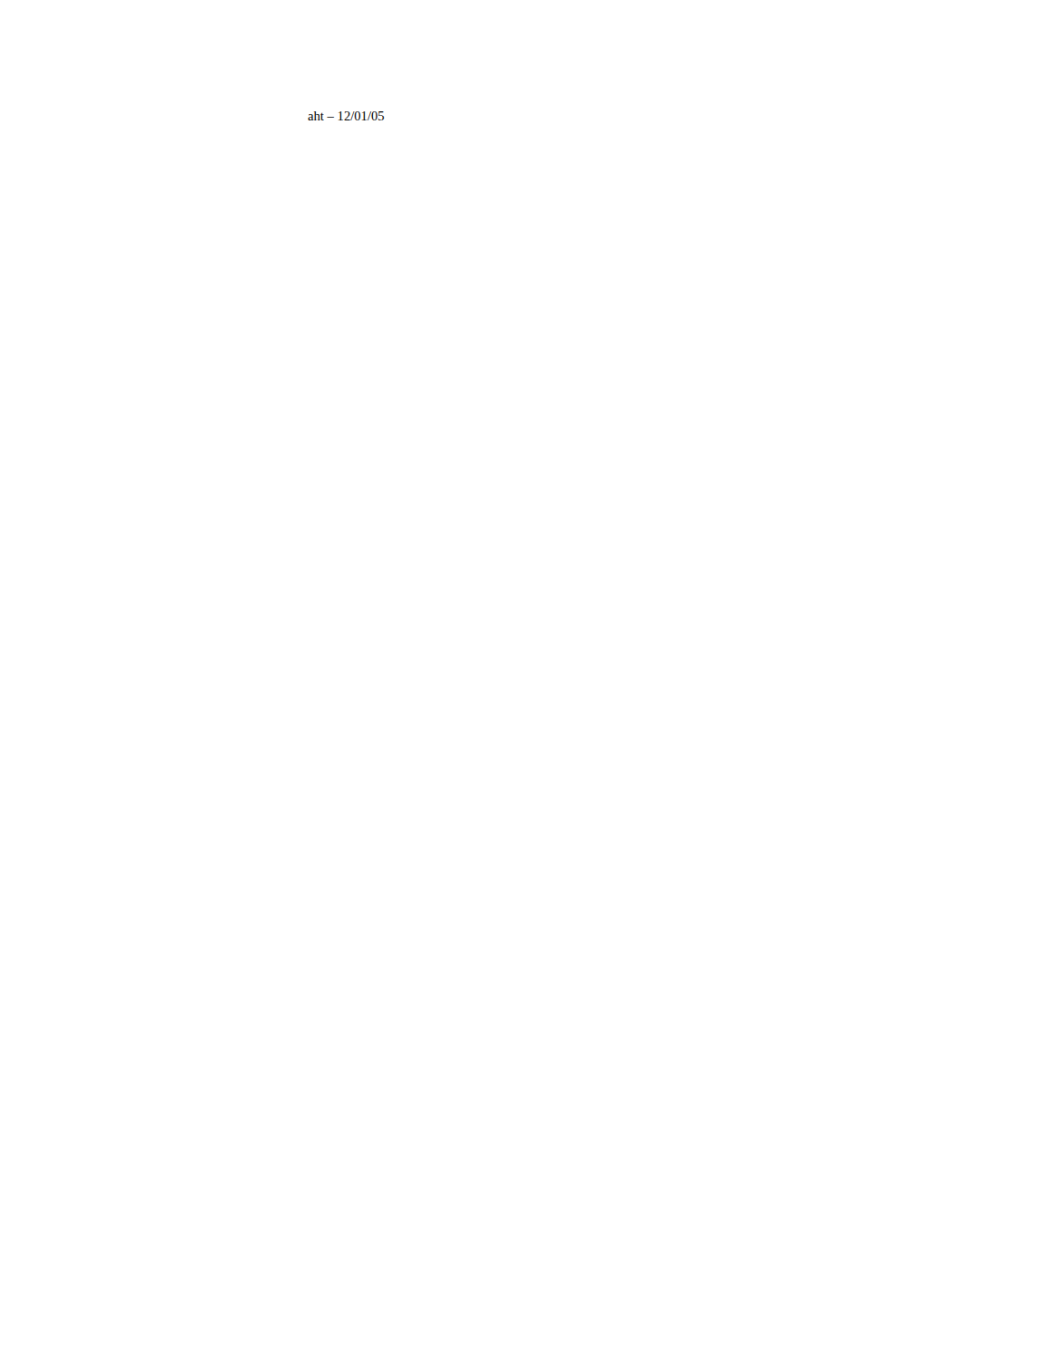aht – 12/01/05